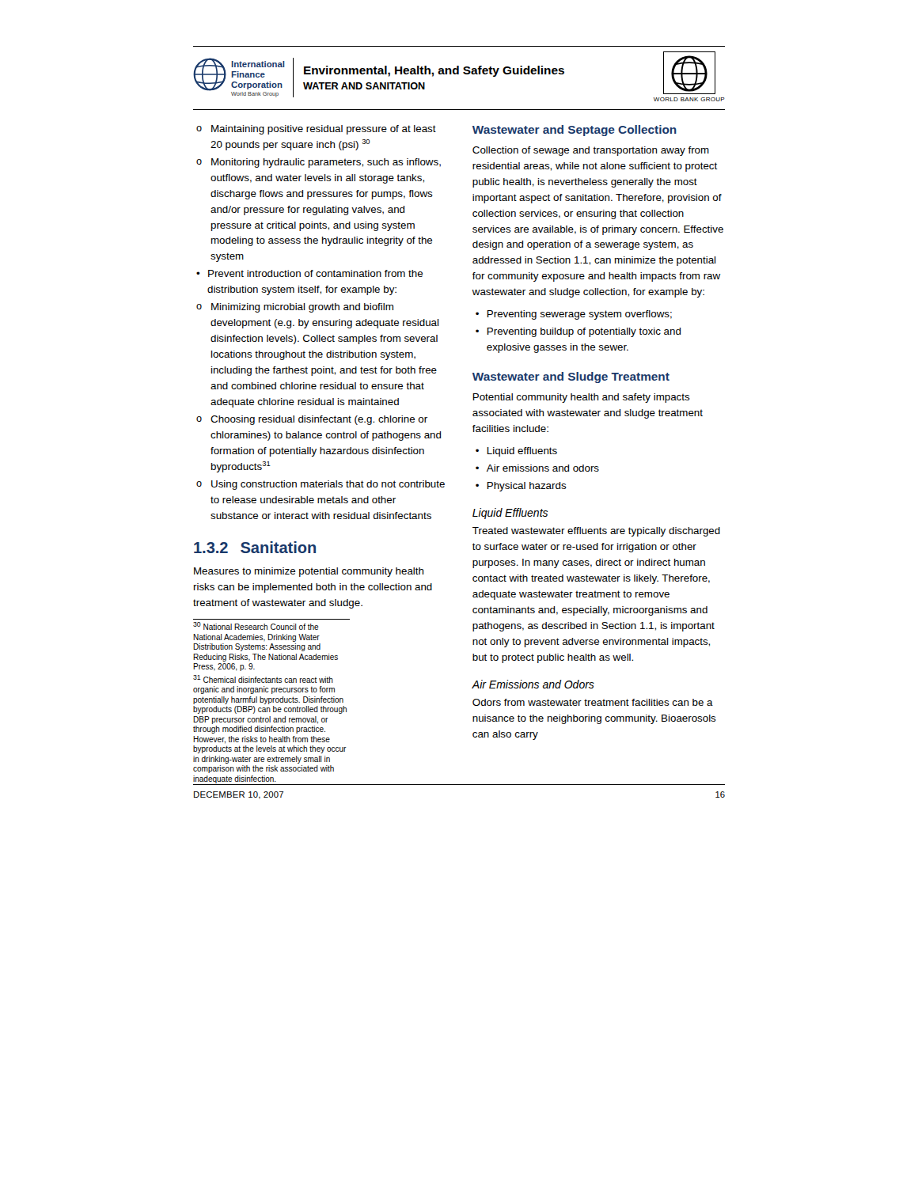International
Finance
Corporation
World Bank Group
Environmental, Health, and Safety Guidelines
WATER AND SANITATION
WORLD BANK GROUP
Maintaining positive residual pressure of at least 20 pounds per square inch (psi) 30
Monitoring hydraulic parameters, such as inflows, outflows, and water levels in all storage tanks, discharge flows and pressures for pumps, flows and/or pressure for regulating valves, and pressure at critical points, and using system modeling to assess the hydraulic integrity of the system
Prevent introduction of contamination from the distribution system itself, for example by:
Minimizing microbial growth and biofilm development (e.g. by ensuring adequate residual disinfection levels). Collect samples from several locations throughout the distribution system, including the farthest point, and test for both free and combined chlorine residual to ensure that adequate chlorine residual is maintained
Choosing residual disinfectant (e.g. chlorine or chloramines) to balance control of pathogens and formation of potentially hazardous disinfection byproducts31
Using construction materials that do not contribute to release undesirable metals and other substance or interact with residual disinfectants
1.3.2 Sanitation
Measures to minimize potential community health risks can be implemented both in the collection and treatment of wastewater and sludge.
30 National Research Council of the National Academies, Drinking Water Distribution Systems: Assessing and Reducing Risks, The National Academies Press, 2006, p. 9.
31 Chemical disinfectants can react with organic and inorganic precursors to form potentially harmful byproducts. Disinfection byproducts (DBP) can be controlled through DBP precursor control and removal, or through modified disinfection practice. However, the risks to health from these byproducts at the levels at which they occur in drinking-water are extremely small in comparison with the risk associated with inadequate disinfection.
Wastewater and Septage Collection
Collection of sewage and transportation away from residential areas, while not alone sufficient to protect public health, is nevertheless generally the most important aspect of sanitation. Therefore, provision of collection services, or ensuring that collection services are available, is of primary concern. Effective design and operation of a sewerage system, as addressed in Section 1.1, can minimize the potential for community exposure and health impacts from raw wastewater and sludge collection, for example by:
Preventing sewerage system overflows;
Preventing buildup of potentially toxic and explosive gasses in the sewer.
Wastewater and Sludge Treatment
Potential community health and safety impacts associated with wastewater and sludge treatment facilities include:
Liquid effluents
Air emissions and odors
Physical hazards
Liquid Effluents
Treated wastewater effluents are typically discharged to surface water or re-used for irrigation or other purposes. In many cases, direct or indirect human contact with treated wastewater is likely. Therefore, adequate wastewater treatment to remove contaminants and, especially, microorganisms and pathogens, as described in Section 1.1, is important not only to prevent adverse environmental impacts, but to protect public health as well.
Air Emissions and Odors
Odors from wastewater treatment facilities can be a nuisance to the neighboring community. Bioaerosols can also carry
DECEMBER 10, 2007 16